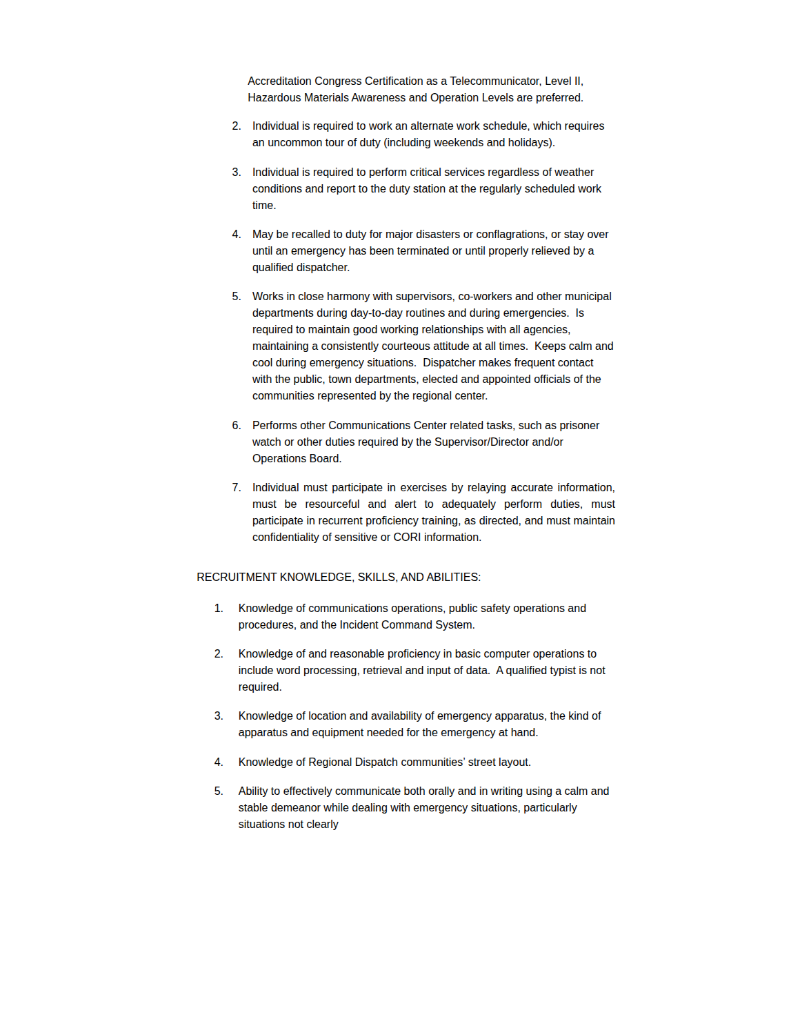Accreditation Congress Certification as a Telecommunicator, Level II, Hazardous Materials Awareness and Operation Levels are preferred.
Individual is required to work an alternate work schedule, which requires an uncommon tour of duty (including weekends and holidays).
Individual is required to perform critical services regardless of weather conditions and report to the duty station at the regularly scheduled work time.
May be recalled to duty for major disasters or conflagrations, or stay over until an emergency has been terminated or until properly relieved by a qualified dispatcher.
Works in close harmony with supervisors, co-workers and other municipal departments during day-to-day routines and during emergencies. Is required to maintain good working relationships with all agencies, maintaining a consistently courteous attitude at all times. Keeps calm and cool during emergency situations. Dispatcher makes frequent contact with the public, town departments, elected and appointed officials of the communities represented by the regional center.
Performs other Communications Center related tasks, such as prisoner watch or other duties required by the Supervisor/Director and/or Operations Board.
Individual must participate in exercises by relaying accurate information, must be resourceful and alert to adequately perform duties, must participate in recurrent proficiency training, as directed, and must maintain confidentiality of sensitive or CORI information.
RECRUITMENT KNOWLEDGE, SKILLS, AND ABILITIES:
Knowledge of communications operations, public safety operations and procedures, and the Incident Command System.
Knowledge of and reasonable proficiency in basic computer operations to include word processing, retrieval and input of data. A qualified typist is not required.
Knowledge of location and availability of emergency apparatus, the kind of apparatus and equipment needed for the emergency at hand.
Knowledge of Regional Dispatch communities’ street layout.
Ability to effectively communicate both orally and in writing using a calm and stable demeanor while dealing with emergency situations, particularly situations not clearly